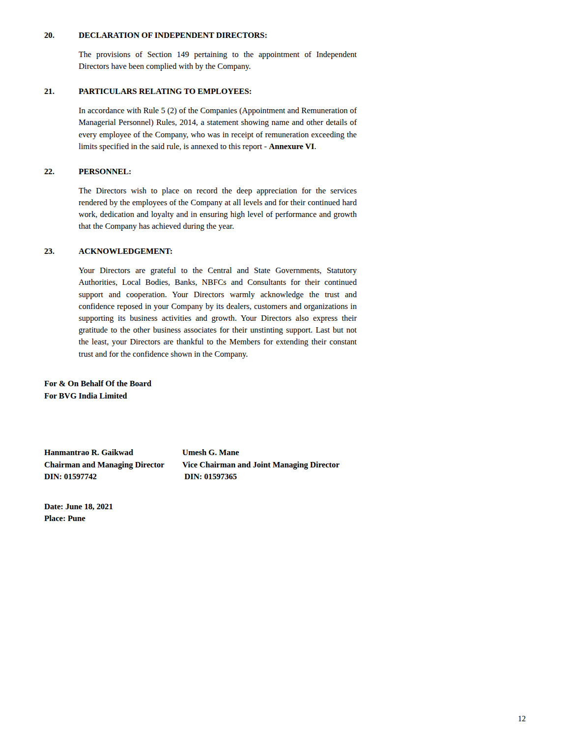20. DECLARATION OF INDEPENDENT DIRECTORS:
The provisions of Section 149 pertaining to the appointment of Independent Directors have been complied with by the Company.
21. PARTICULARS RELATING TO EMPLOYEES:
In accordance with Rule 5 (2) of the Companies (Appointment and Remuneration of Managerial Personnel) Rules, 2014, a statement showing name and other details of every employee of the Company, who was in receipt of remuneration exceeding the limits specified in the said rule, is annexed to this report - Annexure VI.
22. PERSONNEL:
The Directors wish to place on record the deep appreciation for the services rendered by the employees of the Company at all levels and for their continued hard work, dedication and loyalty and in ensuring high level of performance and growth that the Company has achieved during the year.
23. ACKNOWLEDGEMENT:
Your Directors are grateful to the Central and State Governments, Statutory Authorities, Local Bodies, Banks, NBFCs and Consultants for their continued support and cooperation. Your Directors warmly acknowledge the trust and confidence reposed in your Company by its dealers, customers and organizations in supporting its business activities and growth. Your Directors also express their gratitude to the other business associates for their unstinting support. Last but not the least, your Directors are thankful to the Members for extending their constant trust and for the confidence shown in the Company.
For & On Behalf Of the Board
For BVG India Limited
| Hanmantrao R. Gaikwad | Umesh G. Mane |
| Chairman and Managing Director | Vice Chairman and Joint Managing Director |
| DIN: 01597742 | DIN: 01597365 |
Date: June 18, 2021
Place: Pune
12